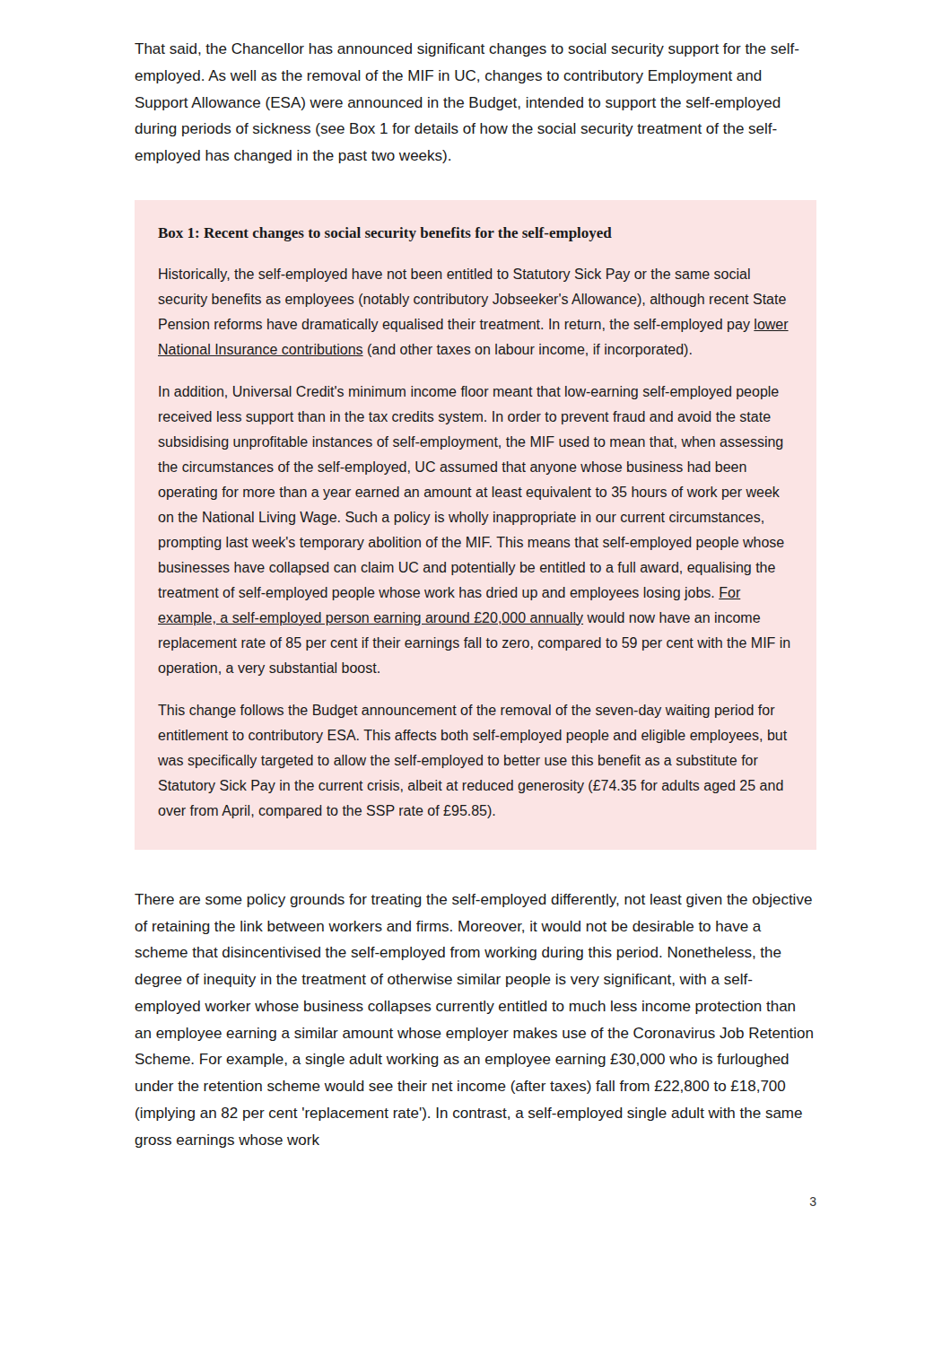That said, the Chancellor has announced significant changes to social security support for the self-employed. As well as the removal of the MIF in UC, changes to contributory Employment and Support Allowance (ESA) were announced in the Budget, intended to support the self-employed during periods of sickness (see Box 1 for details of how the social security treatment of the self-employed has changed in the past two weeks).
Box 1: Recent changes to social security benefits for the self-employed
Historically, the self-employed have not been entitled to Statutory Sick Pay or the same social security benefits as employees (notably contributory Jobseeker's Allowance), although recent State Pension reforms have dramatically equalised their treatment. In return, the self-employed pay lower National Insurance contributions (and other taxes on labour income, if incorporated).
In addition, Universal Credit's minimum income floor meant that low-earning self-employed people received less support than in the tax credits system. In order to prevent fraud and avoid the state subsidising unprofitable instances of self-employment, the MIF used to mean that, when assessing the circumstances of the self-employed, UC assumed that anyone whose business had been operating for more than a year earned an amount at least equivalent to 35 hours of work per week on the National Living Wage. Such a policy is wholly inappropriate in our current circumstances, prompting last week's temporary abolition of the MIF. This means that self-employed people whose businesses have collapsed can claim UC and potentially be entitled to a full award, equalising the treatment of self-employed people whose work has dried up and employees losing jobs. For example, a self-employed person earning around £20,000 annually would now have an income replacement rate of 85 per cent if their earnings fall to zero, compared to 59 per cent with the MIF in operation, a very substantial boost.
This change follows the Budget announcement of the removal of the seven-day waiting period for entitlement to contributory ESA. This affects both self-employed people and eligible employees, but was specifically targeted to allow the self-employed to better use this benefit as a substitute for Statutory Sick Pay in the current crisis, albeit at reduced generosity (£74.35 for adults aged 25 and over from April, compared to the SSP rate of £95.85).
There are some policy grounds for treating the self-employed differently, not least given the objective of retaining the link between workers and firms. Moreover, it would not be desirable to have a scheme that disincentivised the self-employed from working during this period. Nonetheless, the degree of inequity in the treatment of otherwise similar people is very significant, with a self-employed worker whose business collapses currently entitled to much less income protection than an employee earning a similar amount whose employer makes use of the Coronavirus Job Retention Scheme. For example, a single adult working as an employee earning £30,000 who is furloughed under the retention scheme would see their net income (after taxes) fall from £22,800 to £18,700 (implying an 82 per cent 'replacement rate'). In contrast, a self-employed single adult with the same gross earnings whose work
3